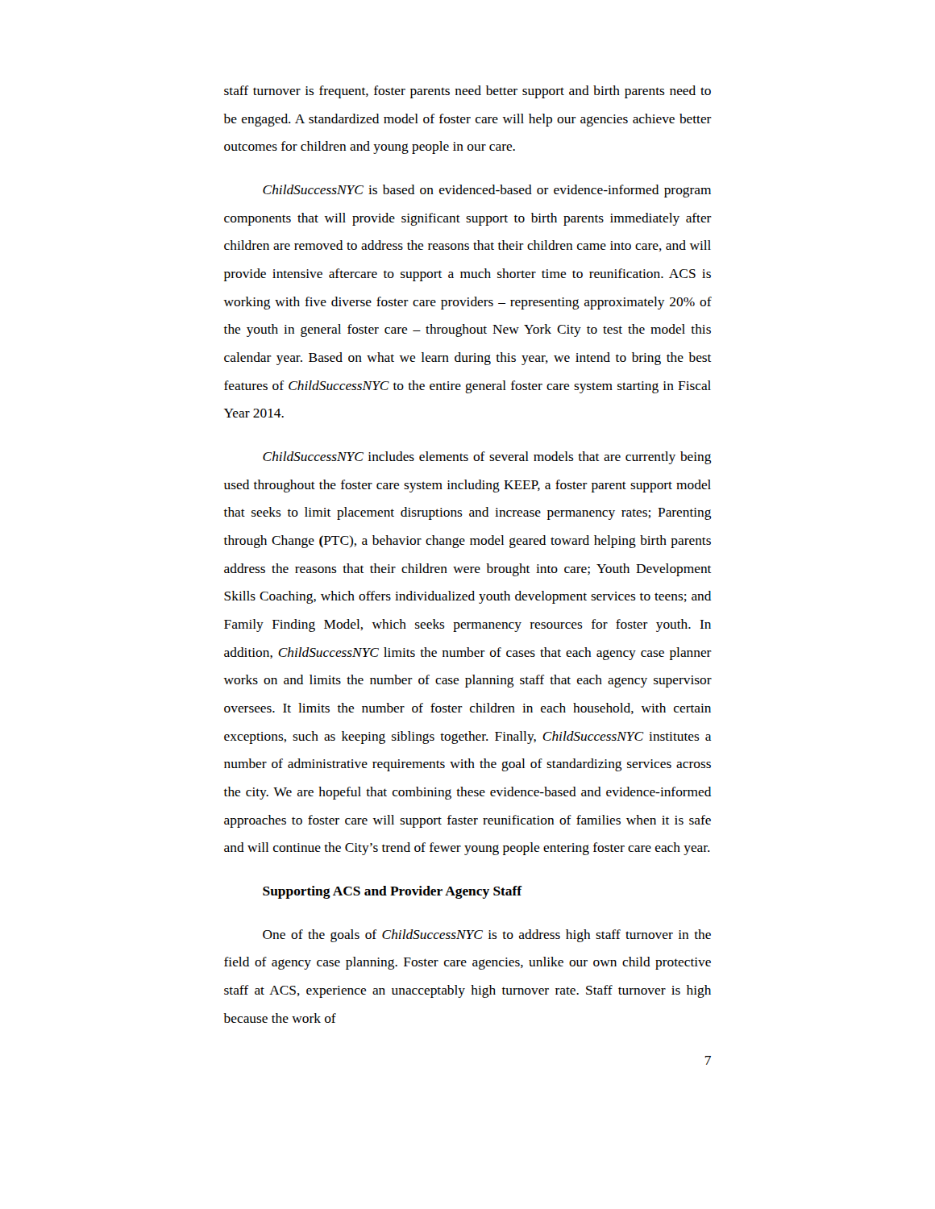staff turnover is frequent, foster parents need better support and birth parents need to be engaged. A standardized model of foster care will help our agencies achieve better outcomes for children and young people in our care.
ChildSuccessNYC is based on evidenced-based or evidence-informed program components that will provide significant support to birth parents immediately after children are removed to address the reasons that their children came into care, and will provide intensive aftercare to support a much shorter time to reunification. ACS is working with five diverse foster care providers – representing approximately 20% of the youth in general foster care – throughout New York City to test the model this calendar year. Based on what we learn during this year, we intend to bring the best features of ChildSuccessNYC to the entire general foster care system starting in Fiscal Year 2014.
ChildSuccessNYC includes elements of several models that are currently being used throughout the foster care system including KEEP, a foster parent support model that seeks to limit placement disruptions and increase permanency rates; Parenting through Change (PTC), a behavior change model geared toward helping birth parents address the reasons that their children were brought into care; Youth Development Skills Coaching, which offers individualized youth development services to teens; and Family Finding Model, which seeks permanency resources for foster youth. In addition, ChildSuccessNYC limits the number of cases that each agency case planner works on and limits the number of case planning staff that each agency supervisor oversees. It limits the number of foster children in each household, with certain exceptions, such as keeping siblings together. Finally, ChildSuccessNYC institutes a number of administrative requirements with the goal of standardizing services across the city. We are hopeful that combining these evidence-based and evidence-informed approaches to foster care will support faster reunification of families when it is safe and will continue the City’s trend of fewer young people entering foster care each year.
Supporting ACS and Provider Agency Staff
One of the goals of ChildSuccessNYC is to address high staff turnover in the field of agency case planning. Foster care agencies, unlike our own child protective staff at ACS, experience an unacceptably high turnover rate. Staff turnover is high because the work of
7